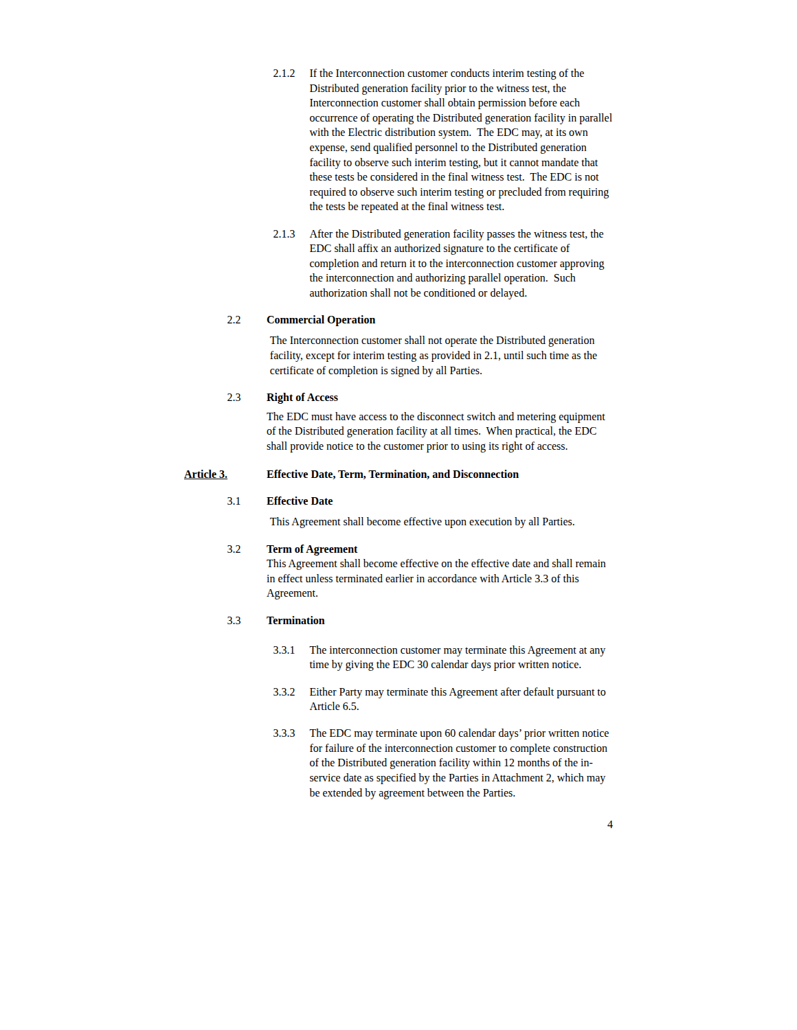2.1.2
If the Interconnection customer conducts interim testing of the Distributed generation facility prior to the witness test, the Interconnection customer shall obtain permission before each occurrence of operating the Distributed generation facility in parallel with the Electric distribution system. The EDC may, at its own expense, send qualified personnel to the Distributed generation facility to observe such interim testing, but it cannot mandate that these tests be considered in the final witness test. The EDC is not required to observe such interim testing or precluded from requiring the tests be repeated at the final witness test.
2.1.3
After the Distributed generation facility passes the witness test, the EDC shall affix an authorized signature to the certificate of completion and return it to the interconnection customer approving the interconnection and authorizing parallel operation. Such authorization shall not be conditioned or delayed.
2.2 Commercial Operation
The Interconnection customer shall not operate the Distributed generation facility, except for interim testing as provided in 2.1, until such time as the certificate of completion is signed by all Parties.
2.3 Right of Access
The EDC must have access to the disconnect switch and metering equipment of the Distributed generation facility at all times. When practical, the EDC shall provide notice to the customer prior to using its right of access.
Article 3. Effective Date, Term, Termination, and Disconnection
3.1 Effective Date
This Agreement shall become effective upon execution by all Parties.
3.2 Term of Agreement
This Agreement shall become effective on the effective date and shall remain in effect unless terminated earlier in accordance with Article 3.3 of this Agreement.
3.3 Termination
3.3.1
The interconnection customer may terminate this Agreement at any time by giving the EDC 30 calendar days prior written notice.
3.3.2
Either Party may terminate this Agreement after default pursuant to Article 6.5.
3.3.3
The EDC may terminate upon 60 calendar days’ prior written notice for failure of the interconnection customer to complete construction of the Distributed generation facility within 12 months of the in-service date as specified by the Parties in Attachment 2, which may be extended by agreement between the Parties.
4